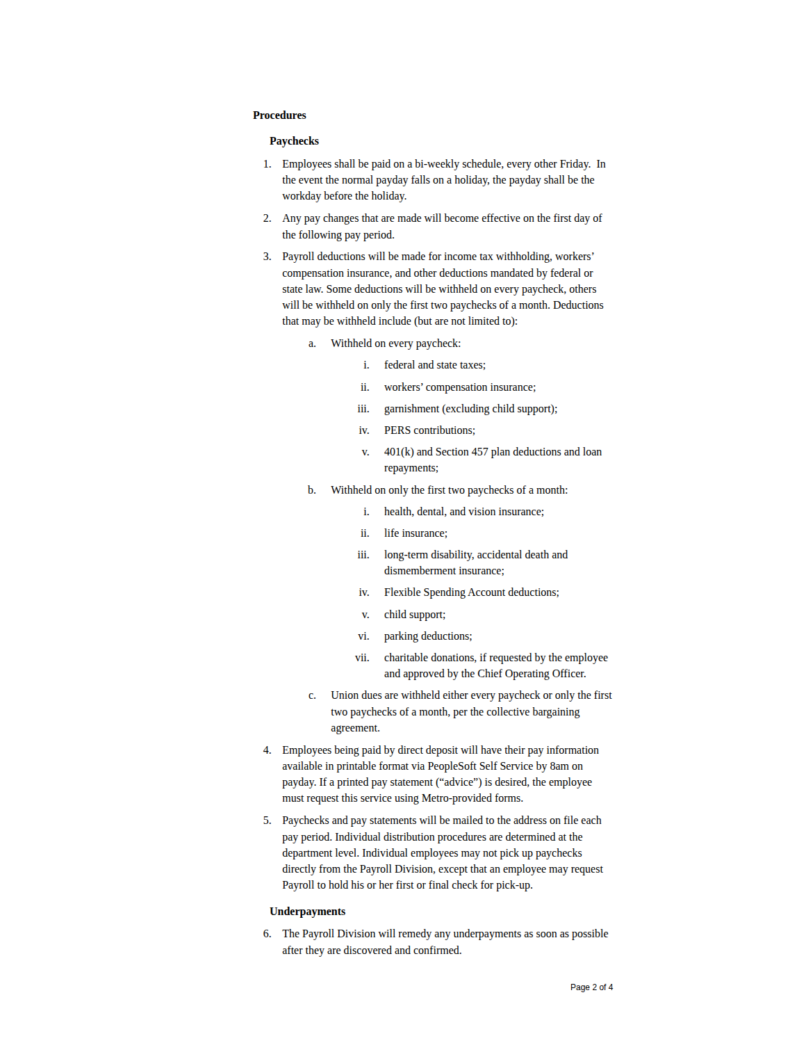Procedures
Paychecks
Employees shall be paid on a bi-weekly schedule, every other Friday. In the event the normal payday falls on a holiday, the payday shall be the workday before the holiday.
Any pay changes that are made will become effective on the first day of the following pay period.
Payroll deductions will be made for income tax withholding, workers’ compensation insurance, and other deductions mandated by federal or state law. Some deductions will be withheld on every paycheck, others will be withheld on only the first two paychecks of a month. Deductions that may be withheld include (but are not limited to):
Withheld on every paycheck:
federal and state taxes;
workers’ compensation insurance;
garnishment (excluding child support);
PERS contributions;
401(k) and Section 457 plan deductions and loan repayments;
Withheld on only the first two paychecks of a month:
health, dental, and vision insurance;
life insurance;
long-term disability, accidental death and dismemberment insurance;
Flexible Spending Account deductions;
child support;
parking deductions;
charitable donations, if requested by the employee and approved by the Chief Operating Officer.
Union dues are withheld either every paycheck or only the first two paychecks of a month, per the collective bargaining agreement.
Employees being paid by direct deposit will have their pay information available in printable format via PeopleSoft Self Service by 8am on payday. If a printed pay statement (“advice”) is desired, the employee must request this service using Metro-provided forms.
Paychecks and pay statements will be mailed to the address on file each pay period. Individual distribution procedures are determined at the department level. Individual employees may not pick up paychecks directly from the Payroll Division, except that an employee may request Payroll to hold his or her first or final check for pick-up.
Underpayments
The Payroll Division will remedy any underpayments as soon as possible after they are discovered and confirmed.
Page 2 of 4